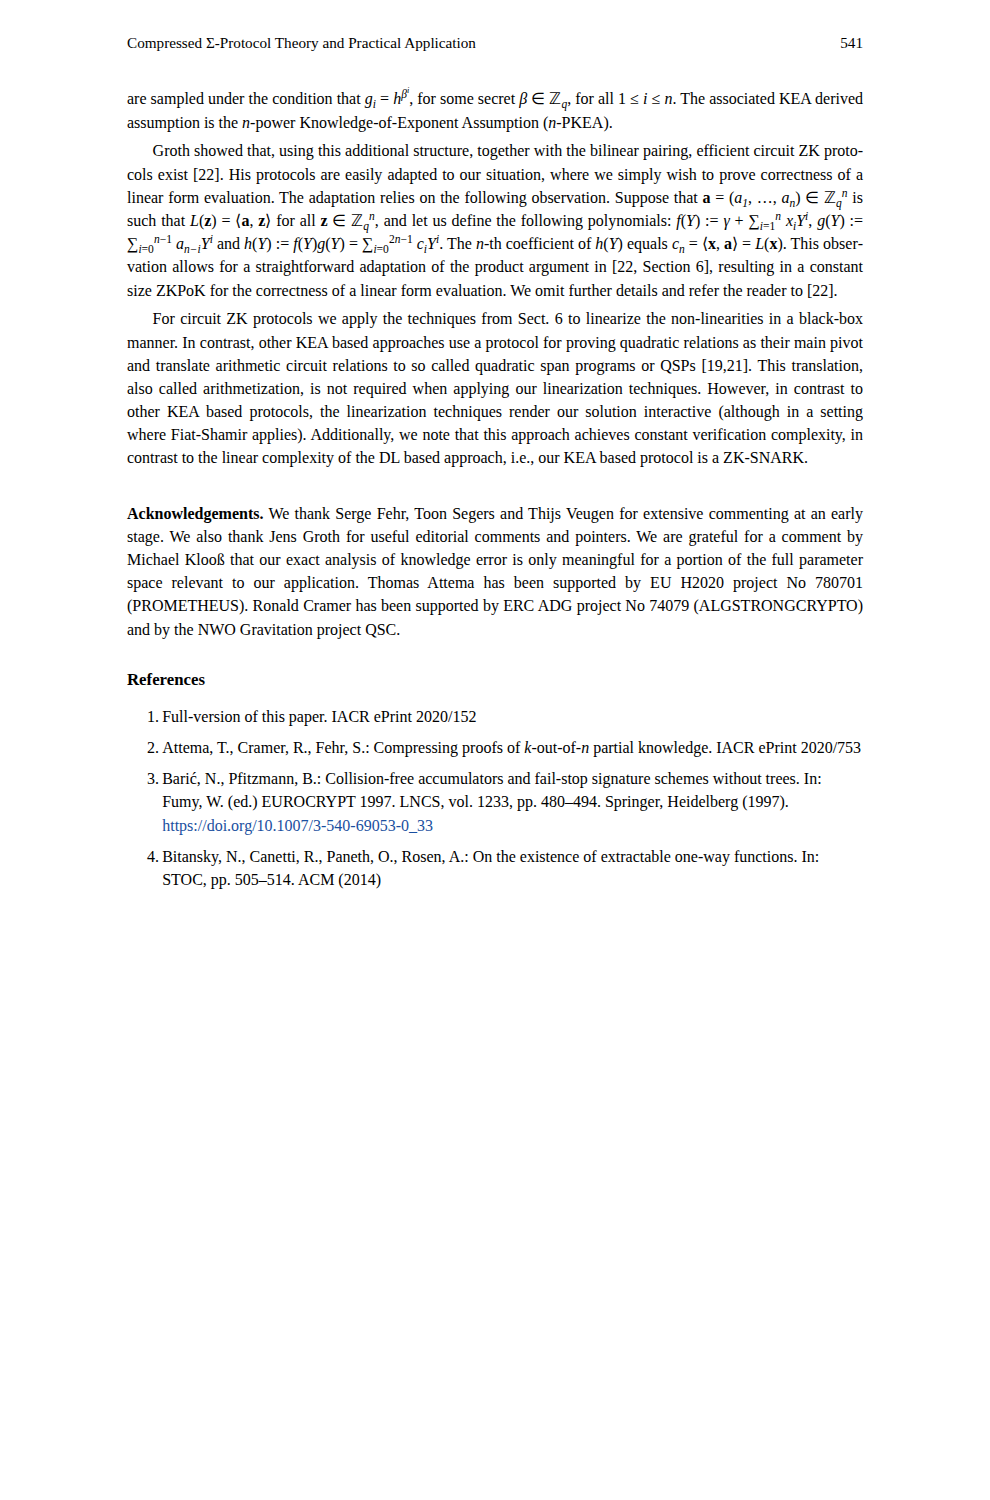Compressed Σ-Protocol Theory and Practical Application 541
are sampled under the condition that gi = hβi, for some secret β ∈ ℤq, for all 1 ≤ i ≤ n. The associated KEA derived assumption is the n-power Knowledge-of-Exponent Assumption (n-PKEA).
Groth showed that, using this additional structure, together with the bilinear pairing, efficient circuit ZK protocols exist [22]. His protocols are easily adapted to our situation, where we simply wish to prove correctness of a linear form evaluation. The adaptation relies on the following observation. Suppose that a = (a1, …, an) ∈ ℤqn is such that L(z) = ⟨a, z⟩ for all z ∈ ℤqn, and let us define the following polynomials: f(Y) := γ + ∑i=1n xiYi, g(Y) := ∑i=0n−1 an−iYi and h(Y) := f(Y)g(Y) = ∑i=02n−1 ciYi. The n-th coefficient of h(Y) equals cn = ⟨x, a⟩ = L(x). This observation allows for a straightforward adaptation of the product argument in [22, Section 6], resulting in a constant size ZKPoK for the correctness of a linear form evaluation. We omit further details and refer the reader to [22].
For circuit ZK protocols we apply the techniques from Sect. 6 to linearize the non-linearities in a black-box manner. In contrast, other KEA based approaches use a protocol for proving quadratic relations as their main pivot and translate arithmetic circuit relations to so called quadratic span programs or QSPs [19,21]. This translation, also called arithmetization, is not required when applying our linearization techniques. However, in contrast to other KEA based protocols, the linearization techniques render our solution interactive (although in a setting where Fiat-Shamir applies). Additionally, we note that this approach achieves constant verification complexity, in contrast to the linear complexity of the DL based approach, i.e., our KEA based protocol is a ZK-SNARK.
Acknowledgements. We thank Serge Fehr, Toon Segers and Thijs Veugen for extensive commenting at an early stage. We also thank Jens Groth for useful editorial comments and pointers. We are grateful for a comment by Michael Klooß that our exact analysis of knowledge error is only meaningful for a portion of the full parameter space relevant to our application. Thomas Attema has been supported by EU H2020 project No 780701 (PROMETHEUS). Ronald Cramer has been supported by ERC ADG project No 74079 (ALGSTRONGCRYPTO) and by the NWO Gravitation project QSC.
References
Full-version of this paper. IACR ePrint 2020/152
Attema, T., Cramer, R., Fehr, S.: Compressing proofs of k-out-of-n partial knowledge. IACR ePrint 2020/753
Barić, N., Pfitzmann, B.: Collision-free accumulators and fail-stop signature schemes without trees. In: Fumy, W. (ed.) EUROCRYPT 1997. LNCS, vol. 1233, pp. 480–494. Springer, Heidelberg (1997). https://doi.org/10.1007/3-540-69053-0_33
Bitansky, N., Canetti, R., Paneth, O., Rosen, A.: On the existence of extractable one-way functions. In: STOC, pp. 505–514. ACM (2014)